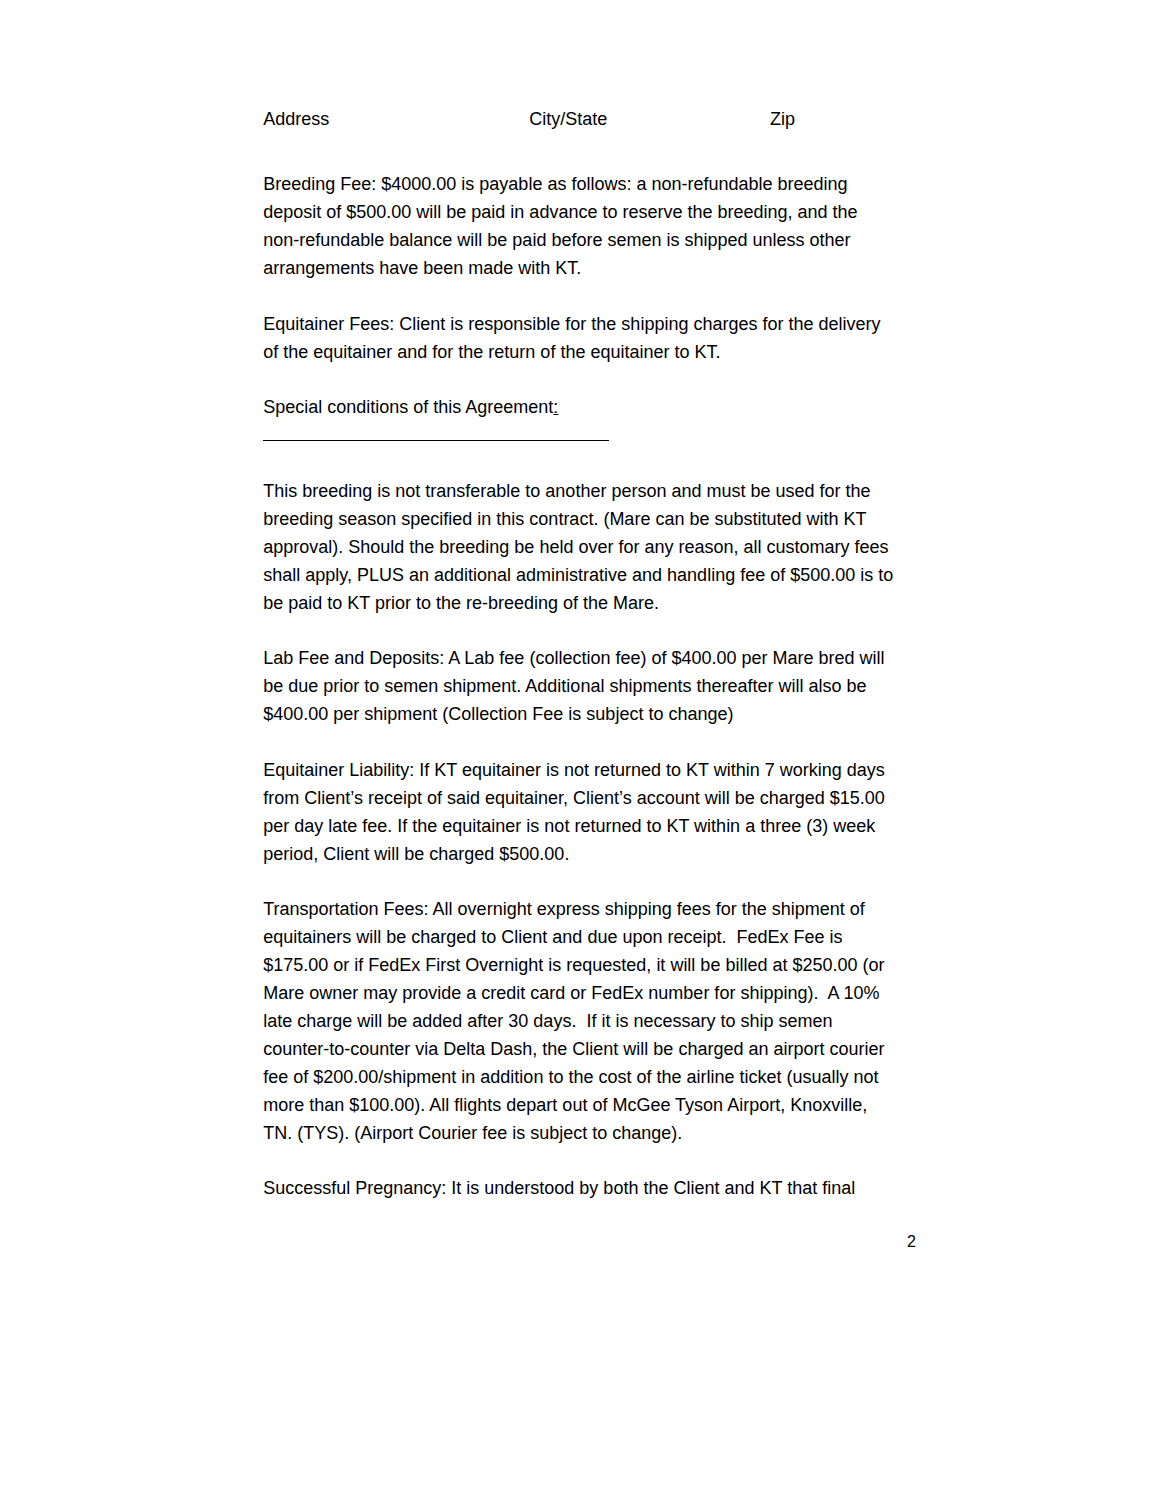Address
City/State
Zip
Breeding Fee: $4000.00 is payable as follows: a non-refundable breeding deposit of $500.00 will be paid in advance to reserve the breeding, and the non-refundable balance will be paid before semen is shipped unless other arrangements have been made with KT.
Equitainer Fees: Client is responsible for the shipping charges for the delivery of the equitainer and for the return of the equitainer to KT.
Special conditions of this Agreement:
This breeding is not transferable to another person and must be used for the breeding season specified in this contract. (Mare can be substituted with KT approval). Should the breeding be held over for any reason, all customary fees shall apply, PLUS an additional administrative and handling fee of $500.00 is to be paid to KT prior to the re-breeding of the Mare.
Lab Fee and Deposits: A Lab fee (collection fee) of $400.00 per Mare bred will be due prior to semen shipment. Additional shipments thereafter will also be $400.00 per shipment (Collection Fee is subject to change)
Equitainer Liability: If KT equitainer is not returned to KT within 7 working days from Client’s receipt of said equitainer, Client’s account will be charged $15.00 per day late fee. If the equitainer is not returned to KT within a three (3) week period, Client will be charged $500.00.
Transportation Fees: All overnight express shipping fees for the shipment of equitainers will be charged to Client and due upon receipt. FedEx Fee is $175.00 or if FedEx First Overnight is requested, it will be billed at $250.00 (or Mare owner may provide a credit card or FedEx number for shipping). A 10% late charge will be added after 30 days. If it is necessary to ship semen counter-to-counter via Delta Dash, the Client will be charged an airport courier fee of $200.00/shipment in addition to the cost of the airline ticket (usually not more than $100.00). All flights depart out of McGee Tyson Airport, Knoxville, TN. (TYS). (Airport Courier fee is subject to change).
Successful Pregnancy: It is understood by both the Client and KT that final
2